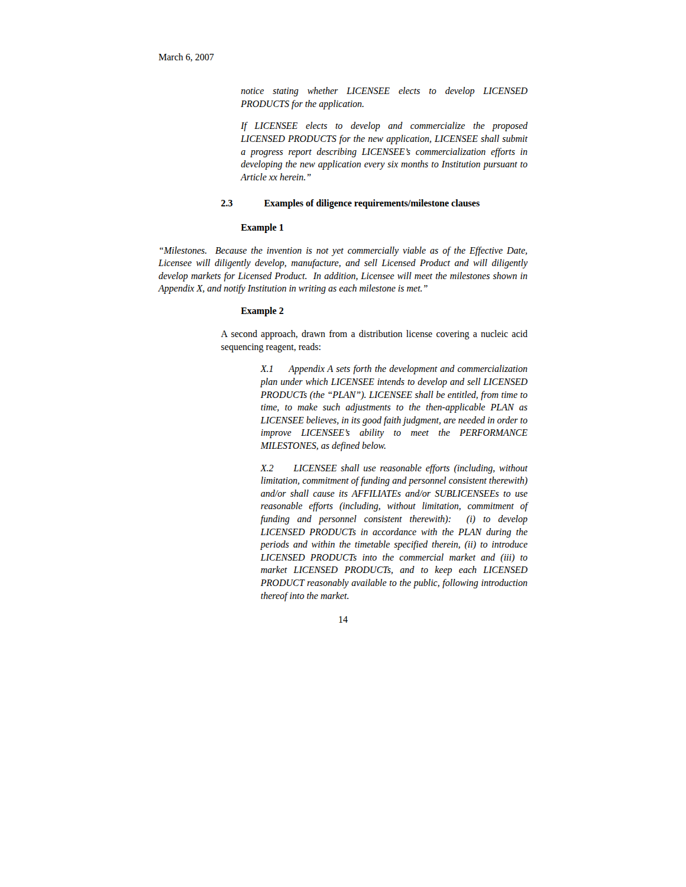March 6, 2007
notice stating whether LICENSEE elects to develop LICENSED PRODUCTS for the application.
If LICENSEE elects to develop and commercialize the proposed LICENSED PRODUCTS for the new application, LICENSEE shall submit a progress report describing LICENSEE’s commercialization efforts in developing the new application every six months to Institution pursuant to Article xx herein.”
2.3 Examples of diligence requirements/milestone clauses
Example 1
“Milestones. Because the invention is not yet commercially viable as of the Effective Date, Licensee will diligently develop, manufacture, and sell Licensed Product and will diligently develop markets for Licensed Product. In addition, Licensee will meet the milestones shown in Appendix X, and notify Institution in writing as each milestone is met.”
Example 2
A second approach, drawn from a distribution license covering a nucleic acid sequencing reagent, reads:
X.1 Appendix A sets forth the development and commercialization plan under which LICENSEE intends to develop and sell LICENSED PRODUCTs (the “PLAN”). LICENSEE shall be entitled, from time to time, to make such adjustments to the then-applicable PLAN as LICENSEE believes, in its good faith judgment, are needed in order to improve LICENSEE’s ability to meet the PERFORMANCE MILESTONES, as defined below.
X.2 LICENSEE shall use reasonable efforts (including, without limitation, commitment of funding and personnel consistent therewith) and/or shall cause its AFFILIATEs and/or SUBLICENSEEs to use reasonable efforts (including, without limitation, commitment of funding and personnel consistent therewith): (i) to develop LICENSED PRODUCTs in accordance with the PLAN during the periods and within the timetable specified therein, (ii) to introduce LICENSED PRODUCTs into the commercial market and (iii) to market LICENSED PRODUCTs, and to keep each LICENSED PRODUCT reasonably available to the public, following introduction thereof into the market.
14